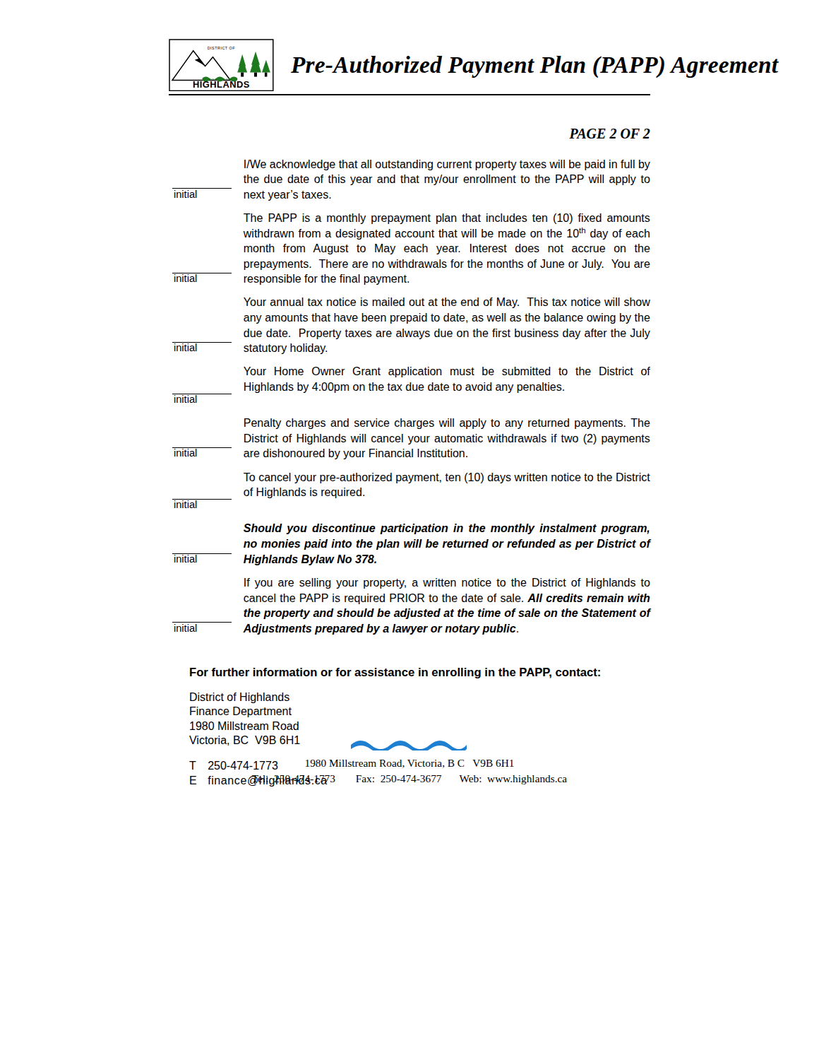HIGHLANDS DISTRICT OF
Pre-Authorized Payment Plan (PAPP) Agreement
PAGE 2 OF 2
initial
I/We acknowledge that all outstanding current property taxes will be paid in full by the due date of this year and that my/our enrollment to the PAPP will apply to next year’s taxes.
initial
The PAPP is a monthly prepayment plan that includes ten (10) fixed amounts withdrawn from a designated account that will be made on the 10th day of each month from August to May each year. Interest does not accrue on the prepayments. There are no withdrawals for the months of June or July. You are responsible for the final payment.
initial
Your annual tax notice is mailed out at the end of May. This tax notice will show any amounts that have been prepaid to date, as well as the balance owing by the due date. Property taxes are always due on the first business day after the July statutory holiday.
initial
Your Home Owner Grant application must be submitted to the District of Highlands by 4:00pm on the tax due date to avoid any penalties.
initial
Penalty charges and service charges will apply to any returned payments. The District of Highlands will cancel your automatic withdrawals if two (2) payments are dishonoured by your Financial Institution.
initial
To cancel your pre-authorized payment, ten (10) days written notice to the District of Highlands is required.
initial
Should you discontinue participation in the monthly instalment program, no monies paid into the plan will be returned or refunded as per District of Highlands Bylaw No 378.
initial
If you are selling your property, a written notice to the District of Highlands to cancel the PAPP is required PRIOR to the date of sale. All credits remain with the property and should be adjusted at the time of sale on the Statement of Adjustments prepared by a lawyer or notary public.
For further information or for assistance in enrolling in the PAPP, contact:
District of Highlands
Finance Department
1980 Millstream Road
Victoria, BC V9B 6H1
T 250-474-1773
E finance@highlands.ca
1980 Millstream Road, Victoria, B C V9B 6H1
Tel: 250-474-1773 Fax: 250-474-3677 Web: www.highlands.ca